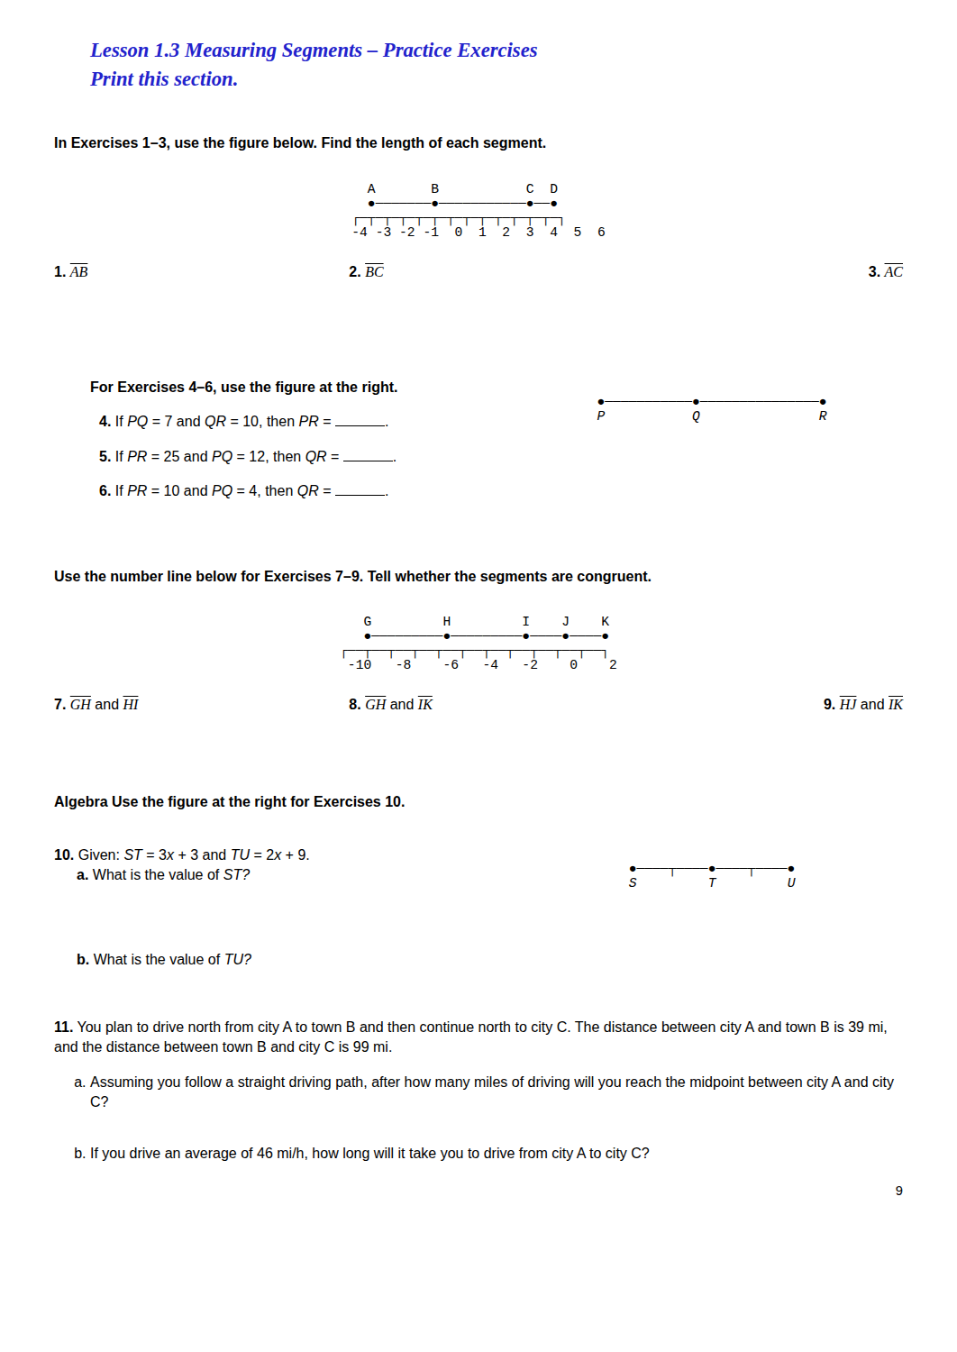Lesson 1.3 Measuring Segments – Practice Exercises Print this section.
In Exercises 1–3, use the figure below. Find the length of each segment.
  A       B           C  D
  ●───────●───────────●──●
┌─┬─┬─┬─┬─┬─┬─┬─┬─┬─┬─┬─┬─┐
-4 -3 -2 -1  0  1  2  3  4  5  6
1. AB
2. BC
3. AC
For Exercises 4–6, use the figure at the right.
4. If PQ = 7 and QR = 10, then PR = .
5. If PR = 25 and PQ = 12, then QR = .
6. If PR = 10 and PQ = 4, then QR = .
●───────────●───────────────●
P           Q               R
Use the number line below for Exercises 7–9. Tell whether the segments are congruent.
   G         H         I    J    K
   ●─────────●─────────●────●────●
┌──┬──┬──┬──┬──┬──┬──┬──┬──┬──┬──┐
 -10   -8    -6   -4   -2    0    2
7. GH and HI
8. GH and IK
9. HJ and IK
Algebra Use the figure at the right for Exercises 10.
10. Given: ST = 3x + 3 and TU = 2x + 9.
a. What is the value of ST?
b. What is the value of TU?
●────┬────●────┬────●
S         T         U
11. You plan to drive north from city A to town B and then continue north to city C. The distance between city A and town B is 39 mi, and the distance between town B and city C is 99 mi.
Assuming you follow a straight driving path, after how many miles of driving will you reach the midpoint between city A and city C?
If you drive an average of 46 mi/h, how long will it take you to drive from city A to city C?
9